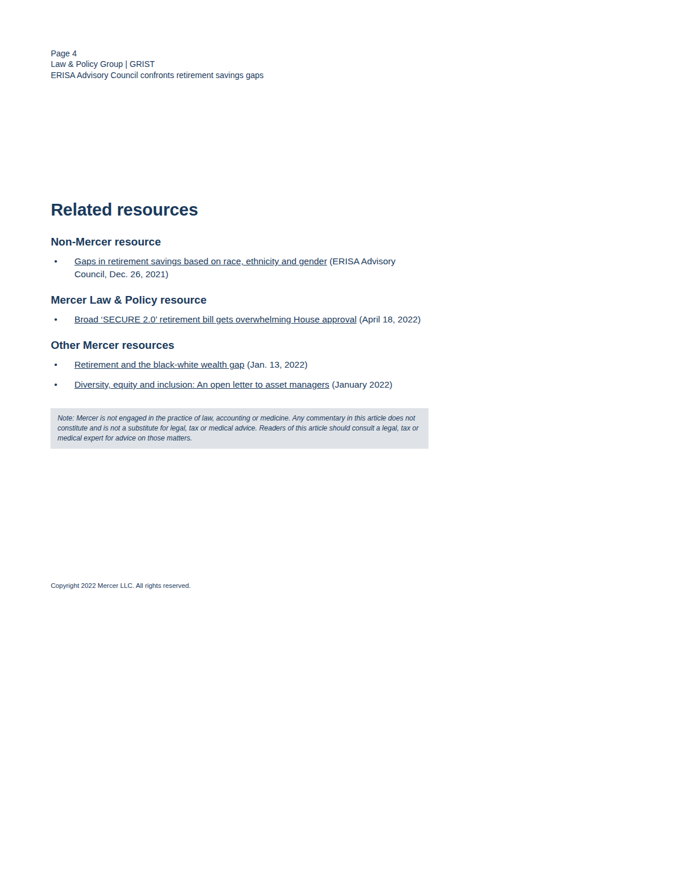Page 4
Law & Policy Group | GRIST
ERISA Advisory Council confronts retirement savings gaps
Related resources
Non-Mercer resource
Gaps in retirement savings based on race, ethnicity and gender (ERISA Advisory Council, Dec. 26, 2021)
Mercer Law & Policy resource
Broad ‘SECURE 2.0’ retirement bill gets overwhelming House approval (April 18, 2022)
Other Mercer resources
Retirement and the black-white wealth gap (Jan. 13, 2022)
Diversity, equity and inclusion: An open letter to asset managers (January 2022)
Note: Mercer is not engaged in the practice of law, accounting or medicine. Any commentary in this article does not constitute and is not a substitute for legal, tax or medical advice. Readers of this article should consult a legal, tax or medical expert for advice on those matters.
Copyright 2022 Mercer LLC. All rights reserved.